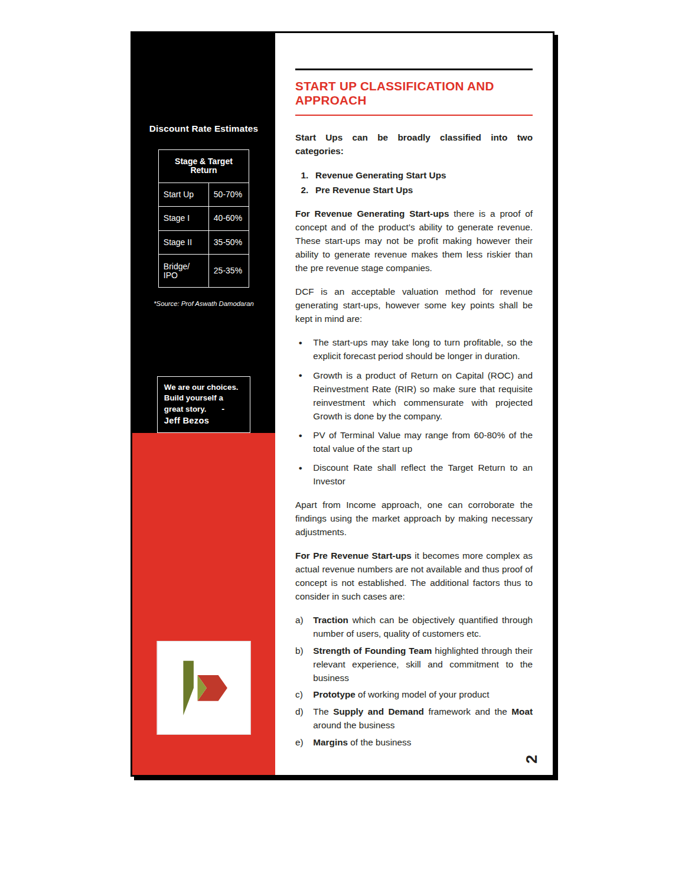Discount Rate Estimates
| Stage & Target Return |
| --- |
| Start Up | 50-70% |
| Stage I | 40-60% |
| Stage II | 35-50% |
| Bridge/ IPO | 25-35% |
*Source: Prof Aswath Damodaran
We are our choices. Build yourself a great story. - Jeff Bezos
START UP CLASSIFICATION AND APPROACH
Start Ups can be broadly classified into two categories:
Revenue Generating Start Ups
Pre Revenue Start Ups
For Revenue Generating Start-ups there is a proof of concept and of the product’s ability to generate revenue. These start-ups may not be profit making however their ability to generate revenue makes them less riskier than the pre revenue stage companies.
DCF is an acceptable valuation method for revenue generating start-ups, however some key points shall be kept in mind are:
The start-ups may take long to turn profitable, so the explicit forecast period should be longer in duration.
Growth is a product of Return on Capital (ROC) and Reinvestment Rate (RIR) so make sure that requisite reinvestment which commensurate with projected Growth is done by the company.
PV of Terminal Value may range from 60-80% of the total value of the start up
Discount Rate shall reflect the Target Return to an Investor
Apart from Income approach, one can corroborate the findings using the market approach by making necessary adjustments.
For Pre Revenue Start-ups it becomes more complex as actual revenue numbers are not available and thus proof of concept is not established. The additional factors thus to consider in such cases are:
Traction which can be objectively quantified through number of users, quality of customers etc.
Strength of Founding Team highlighted through their relevant experience, skill and commitment to the business
Prototype of working model of your product
The Supply and Demand framework and the Moat around the business
Margins of the business
2